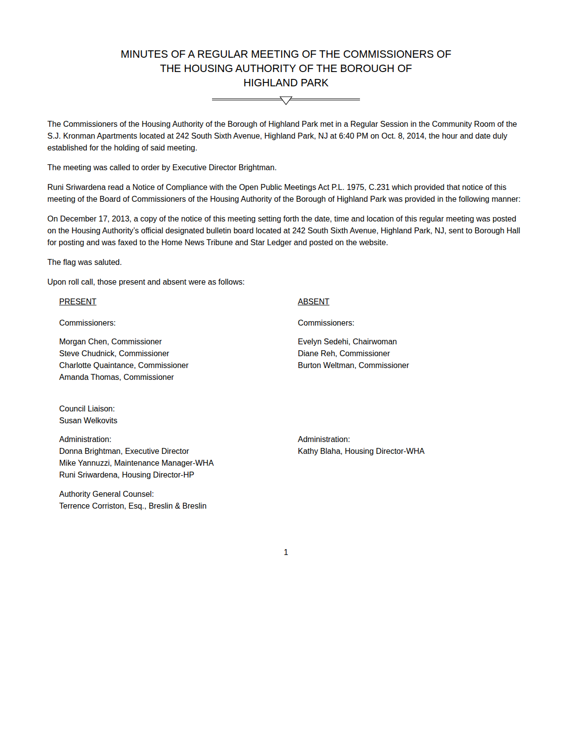MINUTES OF A REGULAR MEETING OF THE COMMISSIONERS OF
THE HOUSING AUTHORITY OF THE BOROUGH OF
HIGHLAND PARK
The Commissioners of the Housing Authority of the Borough of Highland Park met in a Regular Session in the Community Room of the S.J. Kronman Apartments located at 242 South Sixth Avenue, Highland Park, NJ at 6:40 PM on Oct. 8, 2014, the hour and date duly established for the holding of said meeting.
The meeting was called to order by Executive Director Brightman.
Runi Sriwardena read a Notice of Compliance with the Open Public Meetings Act P.L. 1975, C.231 which provided that notice of this meeting of the Board of Commissioners of the Housing Authority of the Borough of Highland Park was provided in the following manner:
On December 17, 2013, a copy of the notice of this meeting setting forth the date, time and location of this regular meeting was posted on the Housing Authority’s official designated bulletin board located at 242 South Sixth Avenue, Highland Park, NJ, sent to Borough Hall for posting and was faxed to the Home News Tribune and Star Ledger and posted on the website.
The flag was saluted.
Upon roll call, those present and absent were as follows:
| PRESENT | ABSENT |
| Commissioners: | Commissioners: |
| Morgan Chen, Commissioner Steve Chudnick, Commissioner Charlotte Quaintance, Commissioner Amanda Thomas, Commissioner | Evelyn Sedehi, Chairwoman Diane Reh, Commissioner Burton Weltman, Commissioner |
| Council Liaison: Susan Welkovits | |
| Administration: Donna Brightman, Executive Director Mike Yannuzzi, Maintenance Manager-WHA Runi Sriwardena, Housing Director-HP | Administration: Kathy Blaha, Housing Director-WHA |
| Authority General Counsel: Terrence Corriston, Esq., Breslin & Breslin | |
1